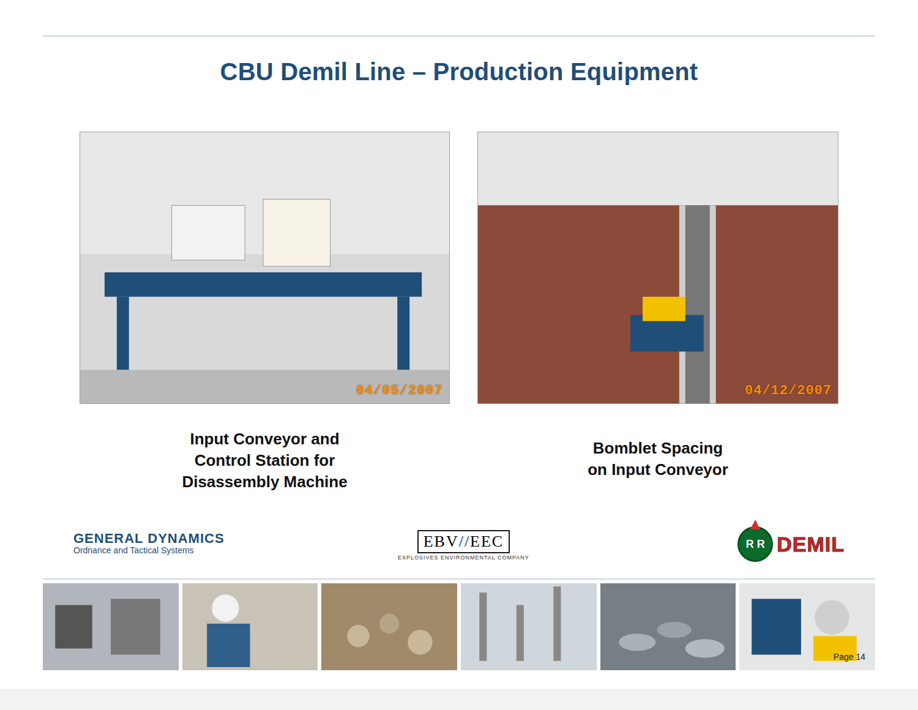CBU Demil Line – Production Equipment
04/05/2007
04/12/2007
Input Conveyor and
Control Station for
Disassembly Machine
Bomblet Spacing
on Input Conveyor
GENERAL DYNAMICS
Ordnance and Tactical Systems
EBV//EEC
EXPLOSIVES ENVIRONMENTAL COMPANY
R R
DEMIL
Page 14